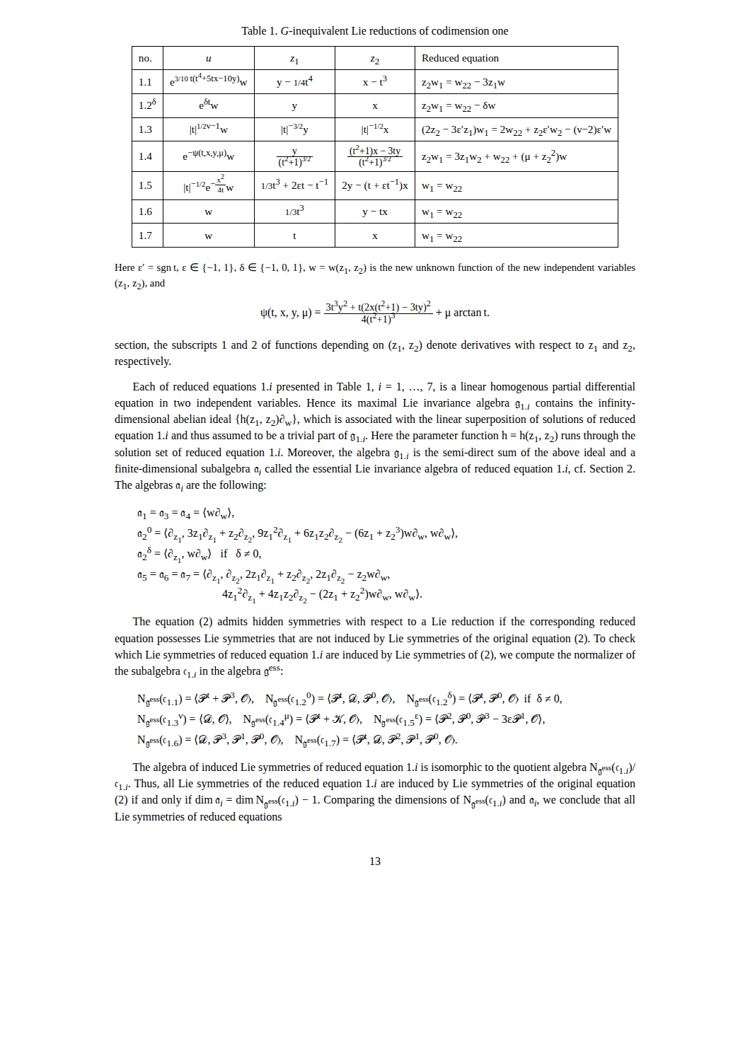Table 1. G-inequivalent Lie reductions of codimension one
| no. | u | z 1 | z 2 | Reduced equation |
| --- | --- | --- | --- | --- |
| 1.1 | e 3/10 t(t 4 +5tx−10y) w | y − 1/4 t 4 | x − t 3 | z 2 w 1 = w 22 − 3z 1 w |
| 1.2 δ | e δt w | y | x | z 2 w 1 = w 22 − δw |
| 1.3 | /t/ 1/2 ν−1 w | /t/ − 3/2 y | /t/ − 1/2 x | (2z 2 − 3ε′z 1 )w 1 = 2w 22 + z 2 ε′w 2 − (ν−2)ε′w |
| 1.4 | e −ψ(t,x,y,μ) w | y (t 2 +1) 3/2 | (t 2 +1)x − 3ty (t 2 +1) 3/2 | z 2 w 1 = 3z 1 w 2 + w 22 + (μ + z 2 2 )w |
| 1.5 | /t/ − 1/2 e − x 2 4t w | 1/3 t 3 + 2εt − t −1 | 2y − (t + εt −1 )x | w 1 = w 22 |
| 1.6 | w | 1/3 t 3 | y − tx | w 1 = w 22 |
| 1.7 | w | t | x | w 1 = w 22 |
Here ε′ = sgn t, ε ∈ {−1, 1}, δ ∈ {−1, 0, 1}, w = w(z1, z2) is the new unknown function of the new independent variables (z1, z2), and
ψ(t, x, y, μ) = 3t3y2 + t(2x(t2+1) − 3ty)24(t2+1)3 + μ arctan t.
section, the subscripts 1 and 2 of functions depending on (z1, z2) denote derivatives with respect to z1 and z2, respectively.
Each of reduced equations 1.i presented in Table 1, i = 1, …, 7, is a linear homogenous partial differential equation in two independent variables. Hence its maximal Lie invariance algebra 𝔤1.i contains the infinity-dimensional abelian ideal {h(z1, z2)∂w}, which is associated with the linear superposition of solutions of reduced equation 1.i and thus assumed to be a trivial part of 𝔤1.i. Here the parameter function h = h(z1, z2) runs through the solution set of reduced equation 1.i. Moreover, the algebra 𝔤1.i is the semi-direct sum of the above ideal and a finite-dimensional subalgebra 𝔞i called the essential Lie invariance algebra of reduced equation 1.i, cf. Section 2. The algebras 𝔞i are the following:
𝔞1 = 𝔞3 = 𝔞4 = ⟨w∂w⟩,
𝔞20 = ⟨∂z1, 3z1∂z1 + z2∂z2, 9z12∂z1 + 6z1z2∂z2 − (6z1 + z23)w∂w, w∂w⟩,
𝔞2δ = ⟨∂z1, w∂w⟩ if δ ≠ 0,
𝔞5 = 𝔞6 = 𝔞7 = ⟨∂z1, ∂z2, 2z1∂z1 + z2∂z2, 2z1∂z2 − z2w∂w,
4z12∂z1 + 4z1z2∂z2 − (2z1 + z22)w∂w, w∂w⟩.
The equation (2) admits hidden symmetries with respect to a Lie reduction if the corresponding reduced equation possesses Lie symmetries that are not induced by Lie symmetries of the original equation (2). To check which Lie symmetries of reduced equation 1.i are induced by Lie symmetries of (2), we compute the normalizer of the subalgebra 𝔠1.i in the algebra 𝔤ess:
N𝔤ess(𝔠1.1) = ⟨𝒫t + 𝒫3, 𝒪⟩, N𝔤ess(𝔠1.20) = ⟨𝒫t, 𝒟, 𝒫0, 𝒪⟩, N𝔤ess(𝔠1.2δ) = ⟨𝒫t, 𝒫0, 𝒪⟩ if δ ≠ 0,
N𝔤ess(𝔠1.3ν) = ⟨𝒟, 𝒪⟩, N𝔤ess(𝔠1.4μ) = ⟨𝒫t + 𝒦, 𝒪⟩, N𝔤ess(𝔠1.5ε) = ⟨𝒫2, 𝒫0, 𝒫3 − 3ε𝒫1, 𝒪⟩,
N𝔤ess(𝔠1.6) = ⟨𝒟, 𝒫3, 𝒫1, 𝒫0, 𝒪⟩, N𝔤ess(𝔠1.7) = ⟨𝒫t, 𝒟, 𝒫2, 𝒫1, 𝒫0, 𝒪⟩.
The algebra of induced Lie symmetries of reduced equation 1.i is isomorphic to the quotient algebra N𝔤ess(𝔠1.i)/𝔠1.i. Thus, all Lie symmetries of the reduced equation 1.i are induced by Lie symmetries of the original equation (2) if and only if dim 𝔞i = dim N𝔤ess(𝔠1.i) − 1. Comparing the dimensions of N𝔤ess(𝔠1.i) and 𝔞i, we conclude that all Lie symmetries of reduced equations
13